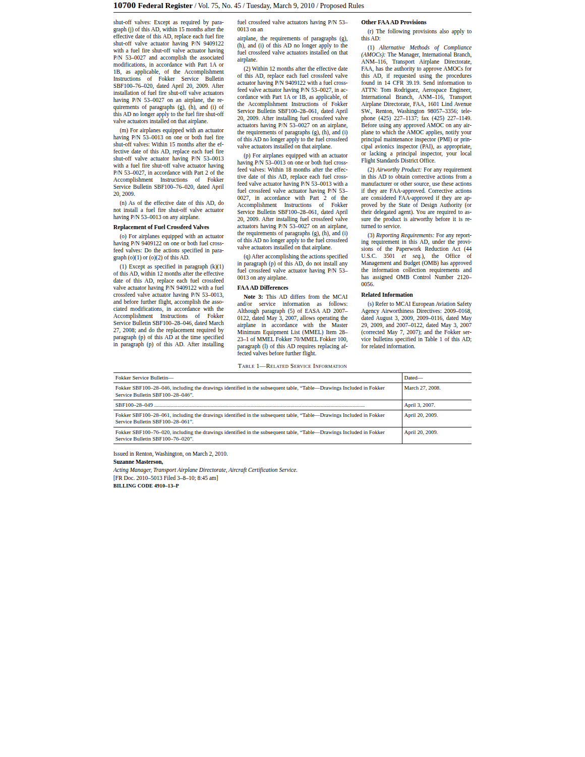10700 Federal Register / Vol. 75, No. 45 / Tuesday, March 9, 2010 / Proposed Rules
shut-off valves: Except as required by paragraph (j) of this AD, within 15 months after the effective date of this AD, replace each fuel fire shut-off valve actuator having P/N 9409122 with a fuel fire shut-off valve actuator having P/N 53–0027 and accomplish the associated modifications, in accordance with Part 1A or 1B, as applicable, of the Accomplishment Instructions of Fokker Service Bulletin SBF100–76–020, dated April 20, 2009. After installation of fuel fire shut-off valve actuators having P/N 53–0027 on an airplane, the requirements of paragraphs (g), (h), and (i) of this AD no longer apply to the fuel fire shut-off valve actuators installed on that airplane.
(m) For airplanes equipped with an actuator having P/N 53–0013 on one or both fuel fire shut-off valves: Within 15 months after the effective date of this AD, replace each fuel fire shut-off valve actuator having P/N 53–0013 with a fuel fire shut-off valve actuator having P/N 53–0027, in accordance with Part 2 of the Accomplishment Instructions of Fokker Service Bulletin SBF100–76–020, dated April 20, 2009.
(n) As of the effective date of this AD, do not install a fuel fire shut-off valve actuator having P/N 53–0013 on any airplane.
Replacement of Fuel Crossfeed Valves
(o) For airplanes equipped with an actuator having P/N 9409122 on one or both fuel crossfeed valves: Do the actions specified in paragraph (o)(1) or (o)(2) of this AD.
(1) Except as specified in paragraph (k)(1) of this AD, within 12 months after the effective date of this AD, replace each fuel crossfeed valve actuator having P/N 9409122 with a fuel crossfeed valve actuator having P/N 53–0013, and before further flight, accomplish the associated modifications, in accordance with the Accomplishment Instructions of Fokker Service Bulletin SBF100–28–046, dated March 27, 2008; and do the replacement required by paragraph (p) of this AD at the time specified in paragraph (p) of this AD. After installing fuel crossfeed valve actuators having P/N 53–0013 on an
airplane, the requirements of paragraphs (g), (h), and (i) of this AD no longer apply to the fuel crossfeed valve actuators installed on that airplane.
(2) Within 12 months after the effective date of this AD, replace each fuel crossfeed valve actuator having P/N 9409122 with a fuel crossfeed valve actuator having P/N 53–0027, in accordance with Part 1A or 1B, as applicable, of the Accomplishment Instructions of Fokker Service Bulletin SBF100–28–061, dated April 20, 2009. After installing fuel crossfeed valve actuators having P/N 53–0027 on an airplane, the requirements of paragraphs (g), (h), and (i) of this AD no longer apply to the fuel crossfeed valve actuators installed on that airplane.
(p) For airplanes equipped with an actuator having P/N 53–0013 on one or both fuel crossfeed valves: Within 18 months after the effective date of this AD, replace each fuel crossfeed valve actuator having P/N 53–0013 with a fuel crossfeed valve actuator having P/N 53–0027, in accordance with Part 2 of the Accomplishment Instructions of Fokker Service Bulletin SBF100–28–061, dated April 20, 2009. After installing fuel crossfeed valve actuators having P/N 53–0027 on an airplane, the requirements of paragraphs (g), (h), and (i) of this AD no longer apply to the fuel crossfeed valve actuators installed on that airplane.
(q) After accomplishing the actions specified in paragraph (p) of this AD, do not install any fuel crossfeed valve actuator having P/N 53–0013 on any airplane.
FAA AD Differences
Note 3: This AD differs from the MCAI and/or service information as follows: Although paragraph (5) of EASA AD 2007–0122, dated May 3, 2007, allows operating the airplane in accordance with the Master Minimum Equipment List (MMEL) Item 28–23–1 of MMEL Fokker 70/MMEL Fokker 100, paragraph (l) of this AD requires replacing affected valves before further flight.
Other FAA AD Provisions
(r) The following provisions also apply to this AD:
(1) Alternative Methods of Compliance (AMOCs): The Manager, International Branch, ANM–116, Transport Airplane Directorate, FAA, has the authority to approve AMOCs for this AD, if requested using the procedures found in 14 CFR 39.19. Send information to ATTN: Tom Rodriguez, Aerospace Engineer, International Branch, ANM–116, Transport Airplane Directorate, FAA, 1601 Lind Avenue SW., Renton, Washington 98057–3356; telephone (425) 227–1137; fax (425) 227–1149. Before using any approved AMOC on any airplane to which the AMOC applies, notify your principal maintenance inspector (PMI) or principal avionics inspector (PAI), as appropriate, or lacking a principal inspector, your local Flight Standards District Office.
(2) Airworthy Product: For any requirement in this AD to obtain corrective actions from a manufacturer or other source, use these actions if they are FAA-approved. Corrective actions are considered FAA-approved if they are approved by the State of Design Authority (or their delegated agent). You are required to assure the product is airworthy before it is returned to service.
(3) Reporting Requirements: For any reporting requirement in this AD, under the provisions of the Paperwork Reduction Act (44 U.S.C. 3501 et seq.), the Office of Management and Budget (OMB) has approved the information collection requirements and has assigned OMB Control Number 2120–0056.
Related Information
(s) Refer to MCAI European Aviation Safety Agency Airworthiness Directives: 2009–0168, dated August 3, 2009, 2009–0116, dated May 29, 2009, and 2007–0122, dated May 3, 2007 (corrected May 7, 2007); and the Fokker service bulletins specified in Table 1 of this AD; for related information.
Table 1—Related Service Information
| Fokker Service Bulletin— | Dated— |
| --- | --- |
| Fokker SBF100–28–046, including the drawings identified in the subsequent table, “Table—Drawings Included in Fokker Service Bulletin SBF100–28–046”. | March 27, 2008. |
| SBF100–28–049 ......................................................................................................................................................... | April 3, 2007. |
| Fokker SBF100–28–061, including the drawings identified in the subsequent table, “Table—Drawings Included in Fokker Service Bulletin SBF100–28–061”. | April 20, 2009. |
| Fokker SBF100–76–020, including the drawings identified in the subsequent table, “Table—Drawings Included in Fokker Service Bulletin SBF100–76–020”. | April 20, 2009. |
Issued in Renton, Washington, on March 2, 2010.
Suzanne Masterson,
Acting Manager, Transport Airplane Directorate, Aircraft Certification Service.
[FR Doc. 2010–5013 Filed 3–8–10; 8:45 am]
BILLING CODE 4910–13–P